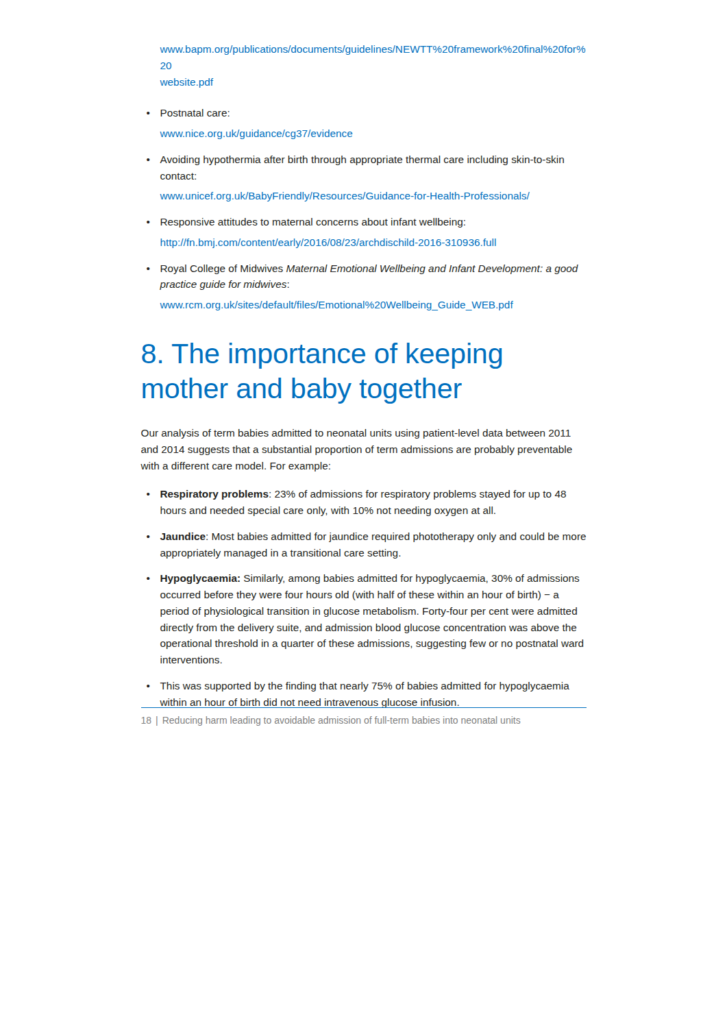www.bapm.org/publications/documents/guidelines/NEWTT%20framework%20final%20for%20
website.pdf
Postnatal care:
www.nice.org.uk/guidance/cg37/evidence
Avoiding hypothermia after birth through appropriate thermal care including skin-to-skin contact:
www.unicef.org.uk/BabyFriendly/Resources/Guidance-for-Health-Professionals/
Responsive attitudes to maternal concerns about infant wellbeing:
http://fn.bmj.com/content/early/2016/08/23/archdischild-2016-310936.full
Royal College of Midwives Maternal Emotional Wellbeing and Infant Development: a good practice guide for midwives:
www.rcm.org.uk/sites/default/files/Emotional%20Wellbeing_Guide_WEB.pdf
8. The importance of keeping mother and baby together
Our analysis of term babies admitted to neonatal units using patient-level data between 2011 and 2014 suggests that a substantial proportion of term admissions are probably preventable with a different care model. For example:
Respiratory problems: 23% of admissions for respiratory problems stayed for up to 48 hours and needed special care only, with 10% not needing oxygen at all.
Jaundice: Most babies admitted for jaundice required phototherapy only and could be more appropriately managed in a transitional care setting.
Hypoglycaemia: Similarly, among babies admitted for hypoglycaemia, 30% of admissions occurred before they were four hours old (with half of these within an hour of birth) − a period of physiological transition in glucose metabolism. Forty-four per cent were admitted directly from the delivery suite, and admission blood glucose concentration was above the operational threshold in a quarter of these admissions, suggesting few or no postnatal ward interventions.
This was supported by the finding that nearly 75% of babies admitted for hypoglycaemia within an hour of birth did not need intravenous glucose infusion.
18|Reducing harm leading to avoidable admission of full-term babies into neonatal units